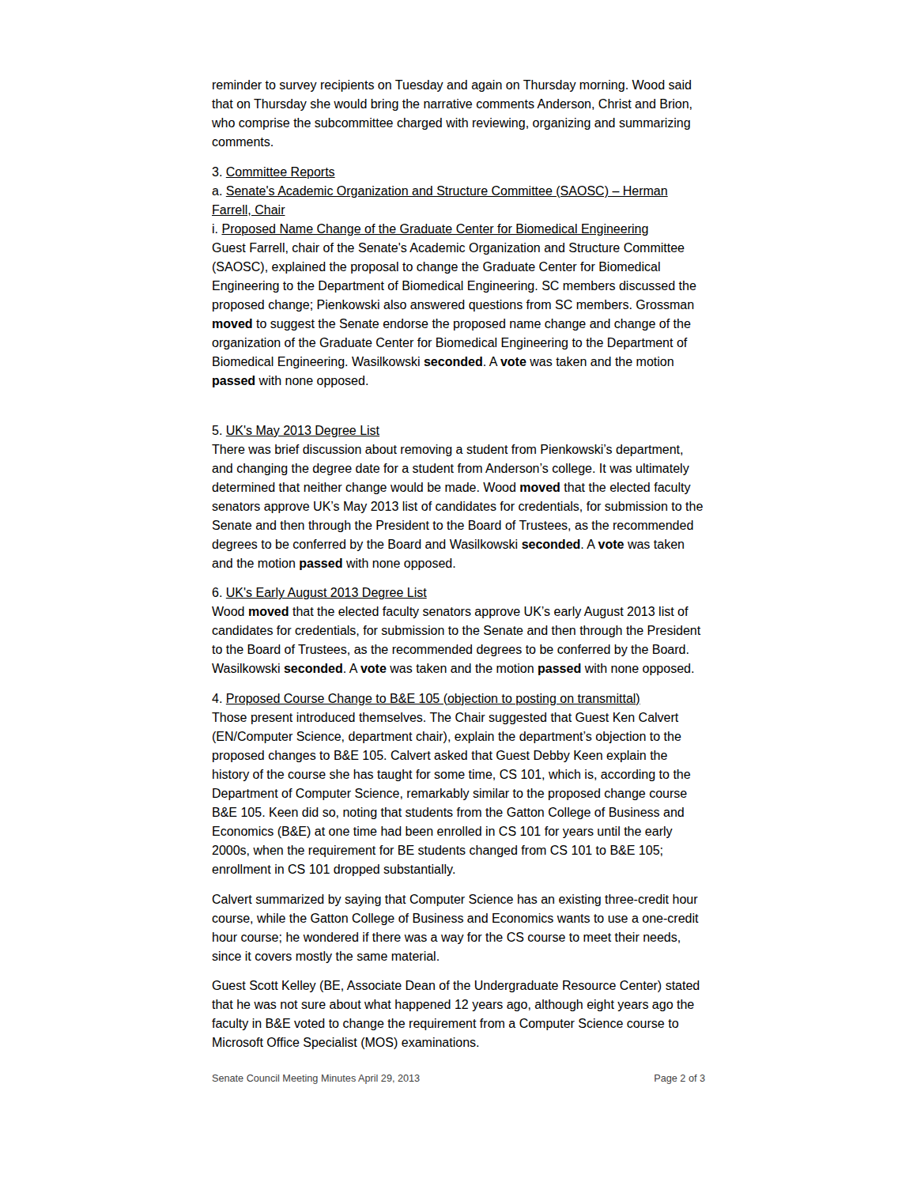reminder to survey recipients on Tuesday and again on Thursday morning. Wood said that on Thursday she would bring the narrative comments Anderson, Christ and Brion, who comprise the subcommittee charged with reviewing, organizing and summarizing comments.
3. Committee Reports
a. Senate's Academic Organization and Structure Committee (SAOSC) – Herman Farrell, Chair
i. Proposed Name Change of the Graduate Center for Biomedical Engineering
Guest Farrell, chair of the Senate's Academic Organization and Structure Committee (SAOSC), explained the proposal to change the Graduate Center for Biomedical Engineering to the Department of Biomedical Engineering. SC members discussed the proposed change; Pienkowski also answered questions from SC members. Grossman moved to suggest the Senate endorse the proposed name change and change of the organization of the Graduate Center for Biomedical Engineering to the Department of Biomedical Engineering. Wasilkowski seconded. A vote was taken and the motion passed with none opposed.
5. UK's May 2013 Degree List
There was brief discussion about removing a student from Pienkowski’s department, and changing the degree date for a student from Anderson’s college. It was ultimately determined that neither change would be made. Wood moved that the elected faculty senators approve UK’s May 2013 list of candidates for credentials, for submission to the Senate and then through the President to the Board of Trustees, as the recommended degrees to be conferred by the Board and Wasilkowski seconded. A vote was taken and the motion passed with none opposed.
6. UK's Early August 2013 Degree List
Wood moved that the elected faculty senators approve UK’s early August 2013 list of candidates for credentials, for submission to the Senate and then through the President to the Board of Trustees, as the recommended degrees to be conferred by the Board. Wasilkowski seconded. A vote was taken and the motion passed with none opposed.
4. Proposed Course Change to B&E 105 (objection to posting on transmittal)
Those present introduced themselves. The Chair suggested that Guest Ken Calvert (EN/Computer Science, department chair), explain the department’s objection to the proposed changes to B&E 105. Calvert asked that Guest Debby Keen explain the history of the course she has taught for some time, CS 101, which is, according to the Department of Computer Science, remarkably similar to the proposed change course B&E 105. Keen did so, noting that students from the Gatton College of Business and Economics (B&E) at one time had been enrolled in CS 101 for years until the early 2000s, when the requirement for BE students changed from CS 101 to B&E 105; enrollment in CS 101 dropped substantially.
Calvert summarized by saying that Computer Science has an existing three-credit hour course, while the Gatton College of Business and Economics wants to use a one-credit hour course; he wondered if there was a way for the CS course to meet their needs, since it covers mostly the same material.
Guest Scott Kelley (BE, Associate Dean of the Undergraduate Resource Center) stated that he was not sure about what happened 12 years ago, although eight years ago the faculty in B&E voted to change the requirement from a Computer Science course to Microsoft Office Specialist (MOS) examinations.
Senate Council Meeting Minutes April 29, 2013 Page 2 of 3